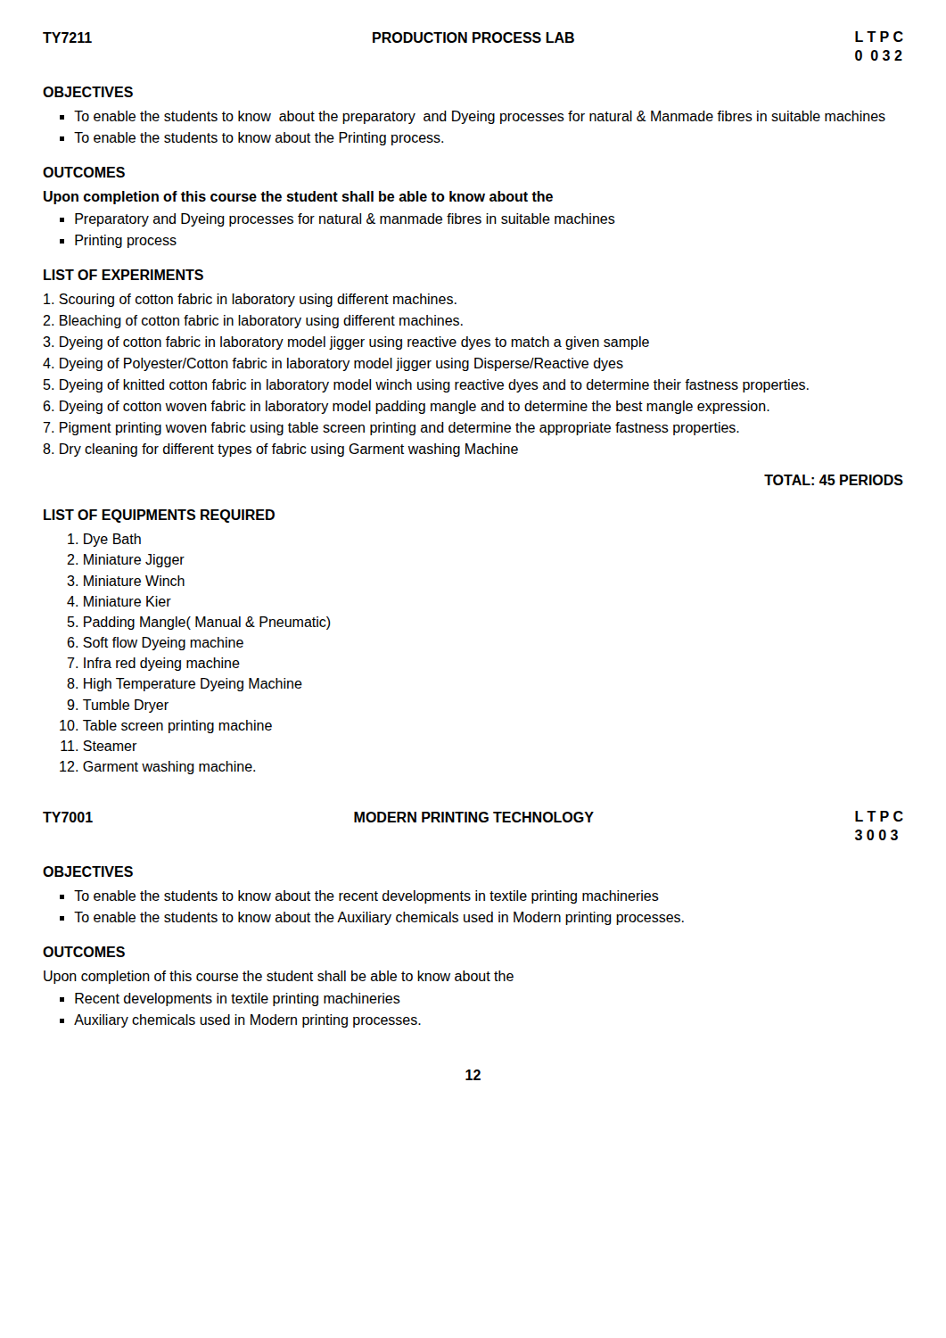TY7211
PRODUCTION PROCESS LAB
L T P C
0 0 3 2
OBJECTIVES
To enable the students to know about the preparatory and Dyeing processes for natural & Manmade fibres in suitable machines
To enable the students to know about the Printing process.
OUTCOMES
Upon completion of this course the student shall be able to know about the
Preparatory and Dyeing processes for natural & manmade fibres in suitable machines
Printing process
LIST OF EXPERIMENTS
1. Scouring of cotton fabric in laboratory using different machines.
2. Bleaching of cotton fabric in laboratory using different machines.
3. Dyeing of cotton fabric in laboratory model jigger using reactive dyes to match a given sample
4. Dyeing of Polyester/Cotton fabric in laboratory model jigger using Disperse/Reactive dyes
5. Dyeing of knitted cotton fabric in laboratory model winch using reactive dyes and to determine their fastness properties.
6. Dyeing of cotton woven fabric in laboratory model padding mangle and to determine the best mangle expression.
7. Pigment printing woven fabric using table screen printing and determine the appropriate fastness properties.
8. Dry cleaning for different types of fabric using Garment washing Machine
TOTAL: 45 PERIODS
LIST OF EQUIPMENTS REQUIRED
Dye Bath
Miniature Jigger
Miniature Winch
Miniature Kier
Padding Mangle( Manual & Pneumatic)
Soft flow Dyeing machine
Infra red dyeing machine
High Temperature Dyeing Machine
Tumble Dryer
Table screen printing machine
Steamer
Garment washing machine.
TY7001
MODERN PRINTING TECHNOLOGY
L T P C
3 0 0 3
OBJECTIVES
To enable the students to know about the recent developments in textile printing machineries
To enable the students to know about the Auxiliary chemicals used in Modern printing processes.
OUTCOMES
Upon completion of this course the student shall be able to know about the
Recent developments in textile printing machineries
Auxiliary chemicals used in Modern printing processes.
12